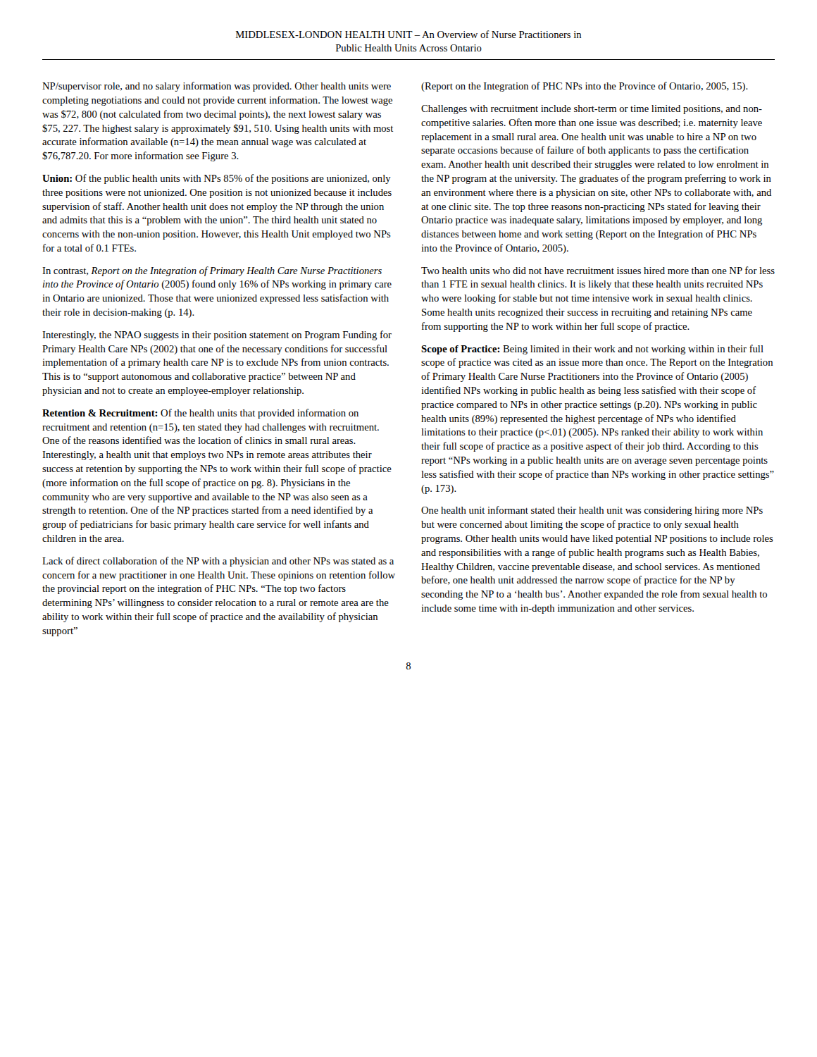MIDDLESEX-LONDON HEALTH UNIT – An Overview of Nurse Practitioners in
Public Health Units Across Ontario
NP/supervisor role, and no salary information was provided. Other health units were completing negotiations and could not provide current information. The lowest wage was $72, 800 (not calculated from two decimal points), the next lowest salary was $75, 227. The highest salary is approximately $91, 510. Using health units with most accurate information available (n=14) the mean annual wage was calculated at $76,787.20. For more information see Figure 3.
Union: Of the public health units with NPs 85% of the positions are unionized, only three positions were not unionized. One position is not unionized because it includes supervision of staff. Another health unit does not employ the NP through the union and admits that this is a “problem with the union”. The third health unit stated no concerns with the non-union position. However, this Health Unit employed two NPs for a total of 0.1 FTEs.
In contrast, Report on the Integration of Primary Health Care Nurse Practitioners into the Province of Ontario (2005) found only 16% of NPs working in primary care in Ontario are unionized. Those that were unionized expressed less satisfaction with their role in decision-making (p. 14).
Interestingly, the NPAO suggests in their position statement on Program Funding for Primary Health Care NPs (2002) that one of the necessary conditions for successful implementation of a primary health care NP is to exclude NPs from union contracts. This is to “support autonomous and collaborative practice” between NP and physician and not to create an employee-employer relationship.
Retention & Recruitment: Of the health units that provided information on recruitment and retention (n=15), ten stated they had challenges with recruitment. One of the reasons identified was the location of clinics in small rural areas. Interestingly, a health unit that employs two NPs in remote areas attributes their success at retention by supporting the NPs to work within their full scope of practice (more information on the full scope of practice on pg. 8). Physicians in the community who are very supportive and available to the NP was also seen as a strength to retention. One of the NP practices started from a need identified by a group of pediatricians for basic primary health care service for well infants and children in the area.
Lack of direct collaboration of the NP with a physician and other NPs was stated as a concern for a new practitioner in one Health Unit. These opinions on retention follow the provincial report on the integration of PHC NPs. “The top two factors determining NPs’ willingness to consider relocation to a rural or remote area are the ability to work within their full scope of practice and the availability of physician support”
(Report on the Integration of PHC NPs into the Province of Ontario, 2005, 15).
Challenges with recruitment include short-term or time limited positions, and non-competitive salaries. Often more than one issue was described; i.e. maternity leave replacement in a small rural area. One health unit was unable to hire a NP on two separate occasions because of failure of both applicants to pass the certification exam. Another health unit described their struggles were related to low enrolment in the NP program at the university. The graduates of the program preferring to work in an environment where there is a physician on site, other NPs to collaborate with, and at one clinic site. The top three reasons non-practicing NPs stated for leaving their Ontario practice was inadequate salary, limitations imposed by employer, and long distances between home and work setting (Report on the Integration of PHC NPs into the Province of Ontario, 2005).
Two health units who did not have recruitment issues hired more than one NP for less than 1 FTE in sexual health clinics. It is likely that these health units recruited NPs who were looking for stable but not time intensive work in sexual health clinics. Some health units recognized their success in recruiting and retaining NPs came from supporting the NP to work within her full scope of practice.
Scope of Practice: Being limited in their work and not working within in their full scope of practice was cited as an issue more than once. The Report on the Integration of Primary Health Care Nurse Practitioners into the Province of Ontario (2005) identified NPs working in public health as being less satisfied with their scope of practice compared to NPs in other practice settings (p.20). NPs working in public health units (89%) represented the highest percentage of NPs who identified limitations to their practice (p<.01) (2005). NPs ranked their ability to work within their full scope of practice as a positive aspect of their job third. According to this report “NPs working in a public health units are on average seven percentage points less satisfied with their scope of practice than NPs working in other practice settings” (p. 173).
One health unit informant stated their health unit was considering hiring more NPs but were concerned about limiting the scope of practice to only sexual health programs. Other health units would have liked potential NP positions to include roles and responsibilities with a range of public health programs such as Health Babies, Healthy Children, vaccine preventable disease, and school services. As mentioned before, one health unit addressed the narrow scope of practice for the NP by seconding the NP to a ‘health bus’. Another expanded the role from sexual health to include some time with in-depth immunization and other services.
8